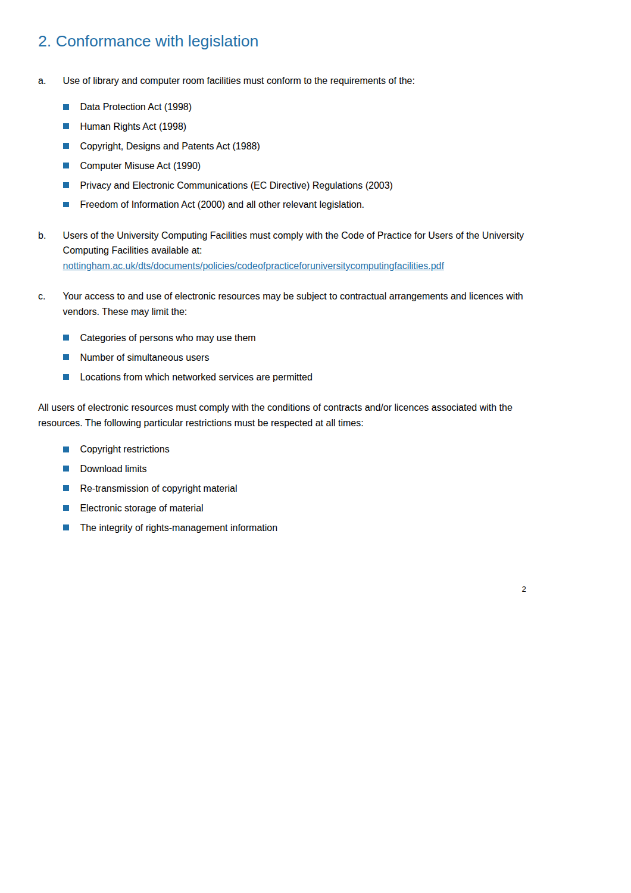2. Conformance with legislation
a. Use of library and computer room facilities must conform to the requirements of the:
Data Protection Act (1998)
Human Rights Act (1998)
Copyright, Designs and Patents Act (1988)
Computer Misuse Act (1990)
Privacy and Electronic Communications (EC Directive) Regulations (2003)
Freedom of Information Act (2000) and all other relevant legislation.
b. Users of the University Computing Facilities must comply with the Code of Practice for Users of the University Computing Facilities available at:
nottingham.ac.uk/dts/documents/policies/codeofpracticeforuniversitycomputingfacilities.pdf
c. Your access to and use of electronic resources may be subject to contractual arrangements and licences with vendors. These may limit the:
Categories of persons who may use them
Number of simultaneous users
Locations from which networked services are permitted
All users of electronic resources must comply with the conditions of contracts and/or licences associated with the resources. The following particular restrictions must be respected at all times:
Copyright restrictions
Download limits
Re-transmission of copyright material
Electronic storage of material
The integrity of rights-management information
2